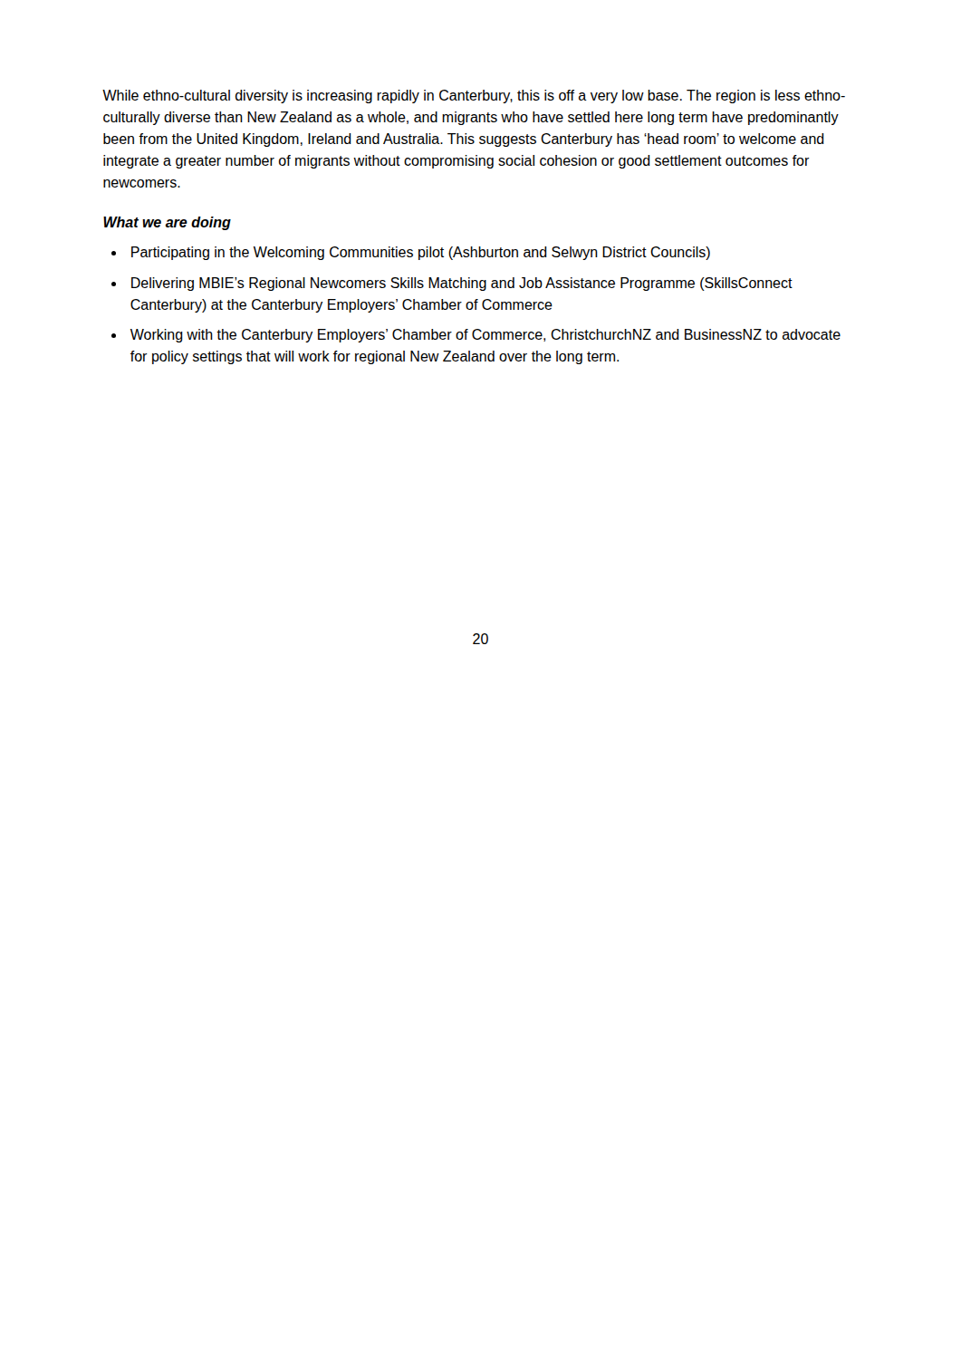While ethno-cultural diversity is increasing rapidly in Canterbury, this is off a very low base. The region is less ethno-culturally diverse than New Zealand as a whole, and migrants who have settled here long term have predominantly been from the United Kingdom, Ireland and Australia. This suggests Canterbury has ‘head room’ to welcome and integrate a greater number of migrants without compromising social cohesion or good settlement outcomes for newcomers.
What we are doing
Participating in the Welcoming Communities pilot (Ashburton and Selwyn District Councils)
Delivering MBIE’s Regional Newcomers Skills Matching and Job Assistance Programme (SkillsConnect Canterbury) at the Canterbury Employers’ Chamber of Commerce
Working with the Canterbury Employers’ Chamber of Commerce, ChristchurchNZ and BusinessNZ to advocate for policy settings that will work for regional New Zealand over the long term.
20